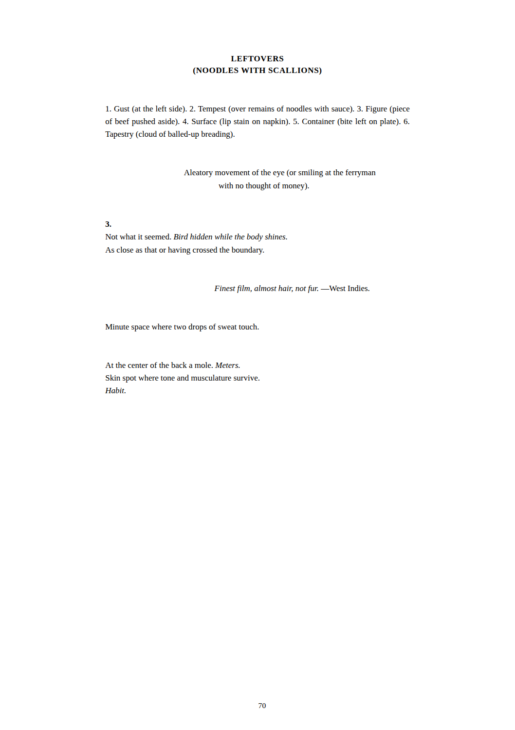Leftovers
(Noodles with Scallions)
1. Gust (at the left side). 2. Tempest (over remains of noodles with sauce). 3. Figure (piece of beef pushed aside). 4. Surface (lip stain on napkin). 5. Container (bite left on plate). 6. Tapestry (cloud of balled-up breading).
Aleatory movement of the eye (or smiling at the ferryman with no thought of money).
3.
Not what it seemed. Bird hidden while the body shines.
As close as that or having crossed the boundary.
Finest film, almost hair, not fur. —West Indies.
Minute space where two drops of sweat touch.
At the center of the back a mole. Meters.
Skin spot where tone and musculature survive.
Habit.
70